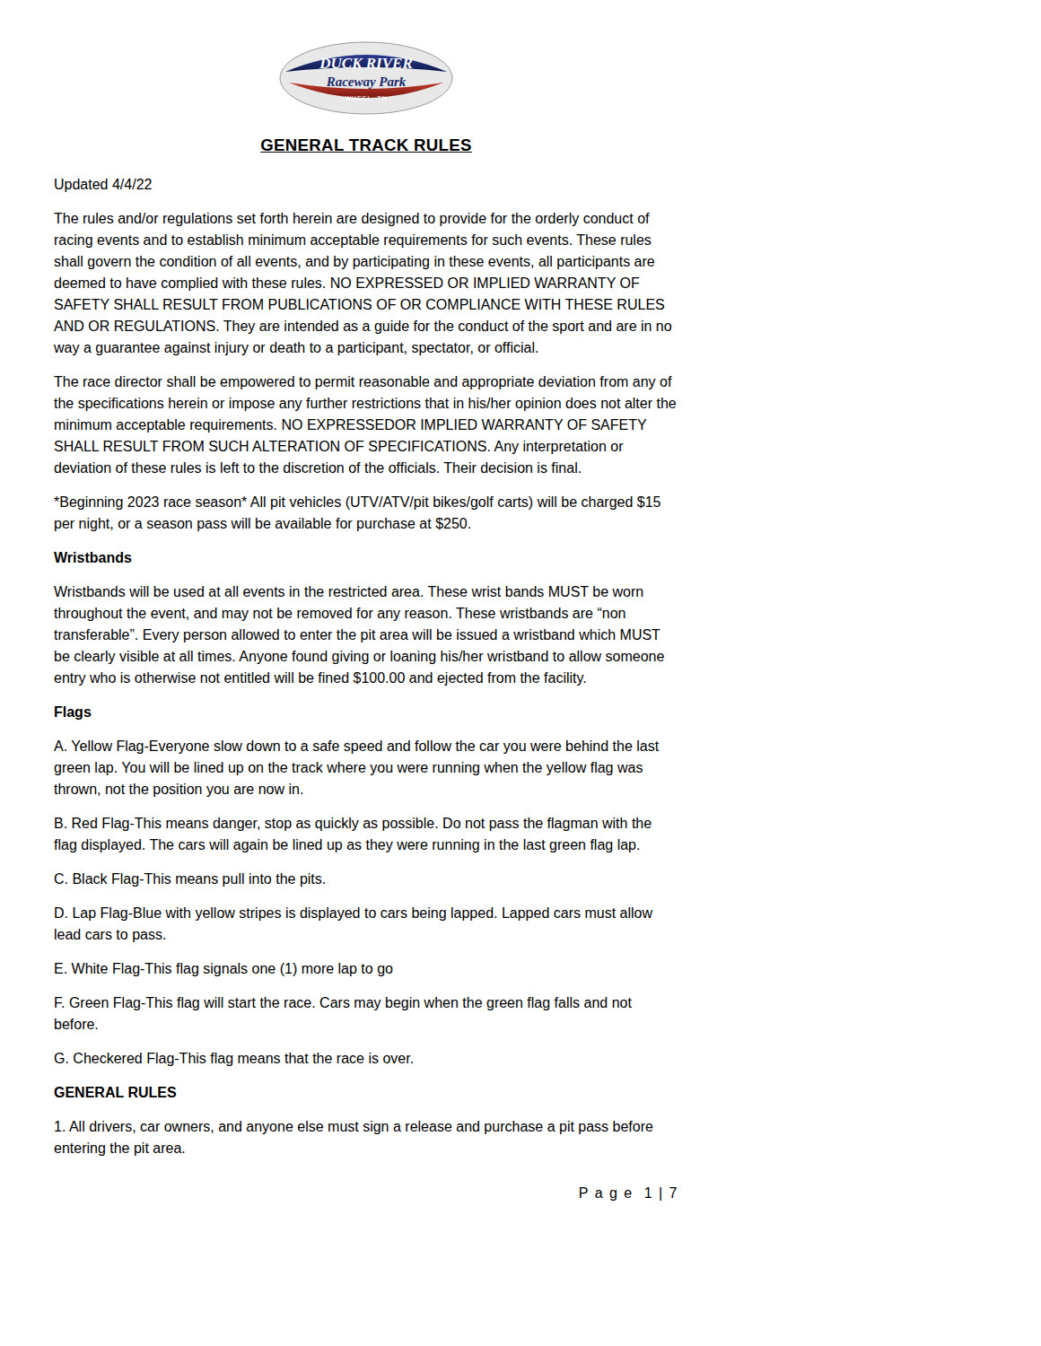DUCK RIVER Raceway Park WHEEL, TN
GENERAL TRACK RULES
Updated 4/4/22
The rules and/or regulations set forth herein are designed to provide for the orderly conduct of racing events and to establish minimum acceptable requirements for such events. These rules shall govern the condition of all events, and by participating in these events, all participants are deemed to have complied with these rules. NO EXPRESSED OR IMPLIED WARRANTY OF SAFETY SHALL RESULT FROM PUBLICATIONS OF OR COMPLIANCE WITH THESE RULES AND OR REGULATIONS. They are intended as a guide for the conduct of the sport and are in no way a guarantee against injury or death to a participant, spectator, or official.
The race director shall be empowered to permit reasonable and appropriate deviation from any of the specifications herein or impose any further restrictions that in his/her opinion does not alter the minimum acceptable requirements. NO EXPRESSEDOR IMPLIED WARRANTY OF SAFETY SHALL RESULT FROM SUCH ALTERATION OF SPECIFICATIONS. Any interpretation or deviation of these rules is left to the discretion of the officials. Their decision is final.
*Beginning 2023 race season* All pit vehicles (UTV/ATV/pit bikes/golf carts) will be charged $15 per night, or a season pass will be available for purchase at $250.
Wristbands
Wristbands will be used at all events in the restricted area. These wrist bands MUST be worn throughout the event, and may not be removed for any reason. These wristbands are “non transferable”. Every person allowed to enter the pit area will be issued a wristband which MUST be clearly visible at all times. Anyone found giving or loaning his/her wristband to allow someone entry who is otherwise not entitled will be fined $100.00 and ejected from the facility.
Flags
A. Yellow Flag-Everyone slow down to a safe speed and follow the car you were behind the last green lap. You will be lined up on the track where you were running when the yellow flag was thrown, not the position you are now in.
B. Red Flag-This means danger, stop as quickly as possible. Do not pass the flagman with the flag displayed. The cars will again be lined up as they were running in the last green flag lap.
C. Black Flag-This means pull into the pits.
D. Lap Flag-Blue with yellow stripes is displayed to cars being lapped. Lapped cars must allow lead cars to pass.
E. White Flag-This flag signals one (1) more lap to go
F. Green Flag-This flag will start the race. Cars may begin when the green flag falls and not before.
G. Checkered Flag-This flag means that the race is over.
GENERAL RULES
1. All drivers, car owners, and anyone else must sign a release and purchase a pit pass before entering the pit area.
P a g e 1 | 7